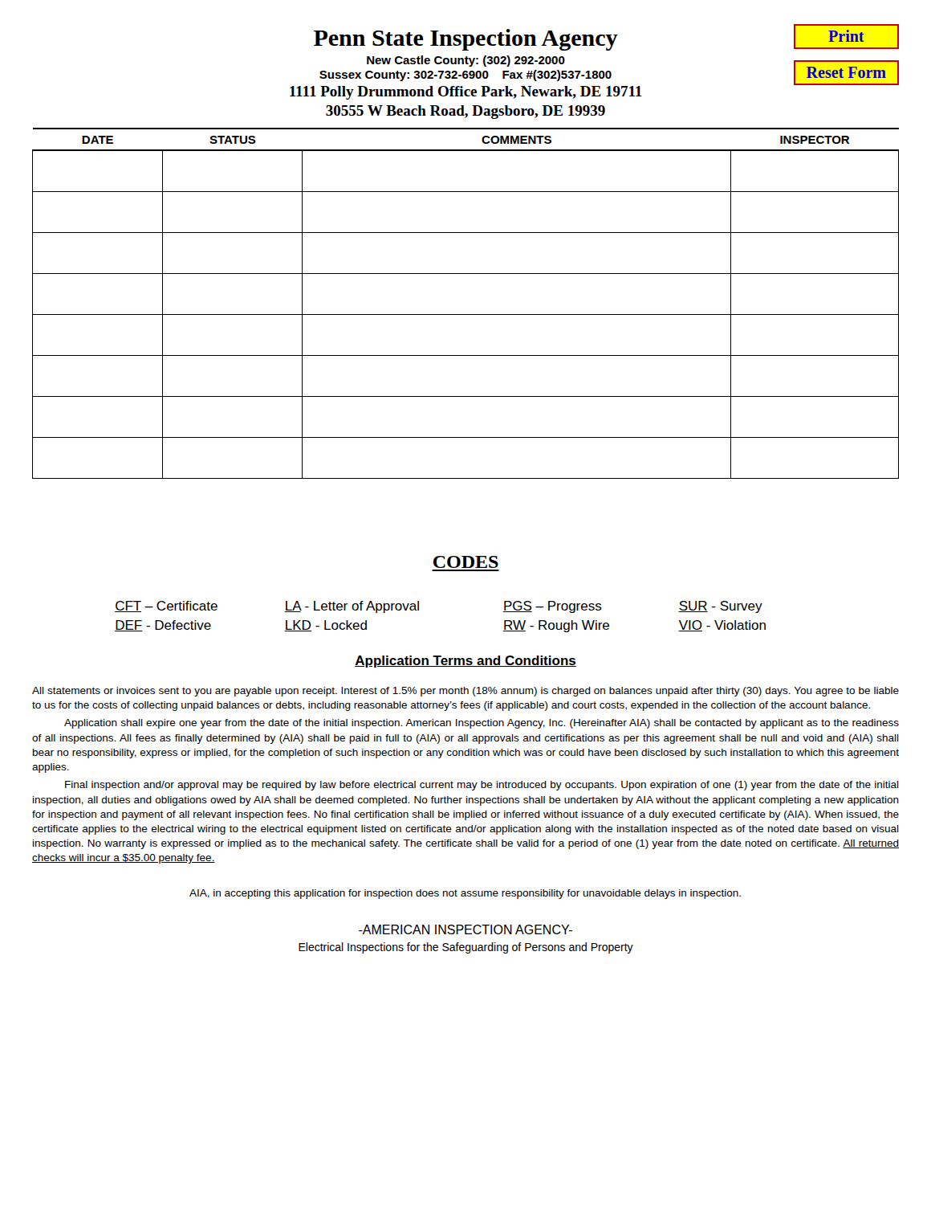Print Reset Form
Penn State Inspection Agency
New Castle County: (302) 292-2000
Sussex County: 302-732-6900 Fax #(302)537-1800
1111 Polly Drummond Office Park, Newark, DE 19711
30555 W Beach Road, Dagsboro, DE 19939
| DATE | STATUS | COMMENTS | INSPECTOR |
| --- | --- | --- | --- |
CODES
| CFT – Certificate | LA - Letter of Approval | PGS – Progress | SUR - Survey |
| DEF - Defective | LKD - Locked | RW - Rough Wire | VIO - Violation |
Application Terms and Conditions
All statements or invoices sent to you are payable upon receipt. Interest of 1.5% per month (18% annum) is charged on balances unpaid after thirty (30) days. You agree to be liable to us for the costs of collecting unpaid balances or debts, including reasonable attorney’s fees (if applicable) and court costs, expended in the collection of the account balance.
Application shall expire one year from the date of the initial inspection. American Inspection Agency, Inc. (Hereinafter AIA) shall be contacted by applicant as to the readiness of all inspections. All fees as finally determined by (AIA) shall be paid in full to (AIA) or all approvals and certifications as per this agreement shall be null and void and (AIA) shall bear no responsibility, express or implied, for the completion of such inspection or any condition which was or could have been disclosed by such installation to which this agreement applies.
Final inspection and/or approval may be required by law before electrical current may be introduced by occupants. Upon expiration of one (1) year from the date of the initial inspection, all duties and obligations owed by AIA shall be deemed completed. No further inspections shall be undertaken by AIA without the applicant completing a new application for inspection and payment of all relevant inspection fees. No final certification shall be implied or inferred without issuance of a duly executed certificate by (AIA). When issued, the certificate applies to the electrical wiring to the electrical equipment listed on certificate and/or application along with the installation inspected as of the noted date based on visual inspection. No warranty is expressed or implied as to the mechanical safety. The certificate shall be valid for a period of one (1) year from the date noted on certificate. All returned checks will incur a $35.00 penalty fee.
AIA, in accepting this application for inspection does not assume responsibility for unavoidable delays in inspection.
-AMERICAN INSPECTION AGENCY-
Electrical Inspections for the Safeguarding of Persons and Property